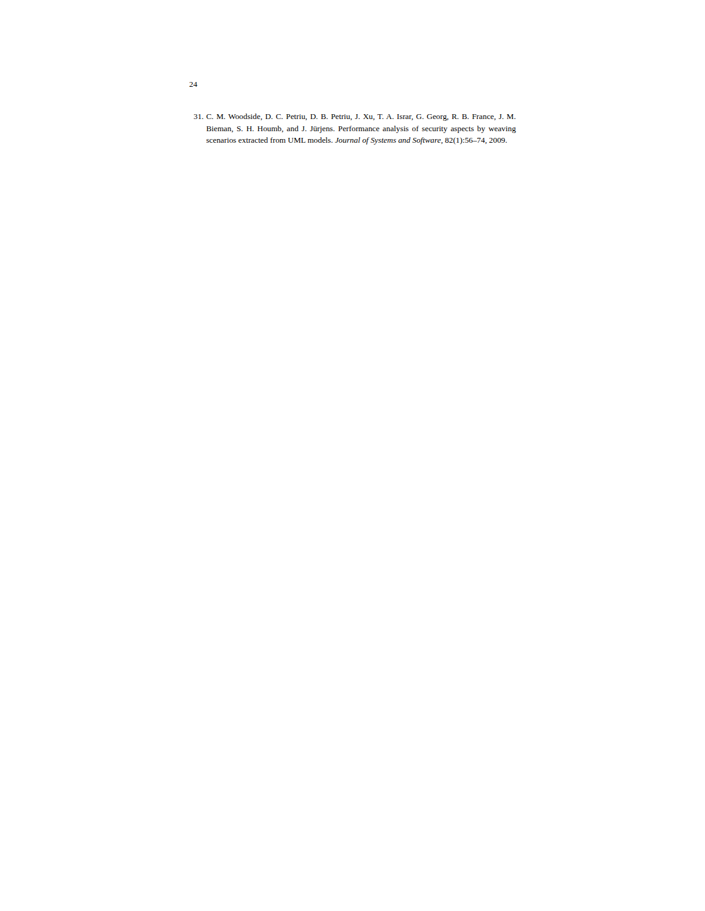24
31. C. M. Woodside, D. C. Petriu, D. B. Petriu, J. Xu, T. A. Israr, G. Georg, R. B. France, J. M. Bieman, S. H. Houmb, and J. Jürjens. Performance analysis of security aspects by weaving scenarios extracted from UML models. Journal of Systems and Software, 82(1):56–74, 2009.